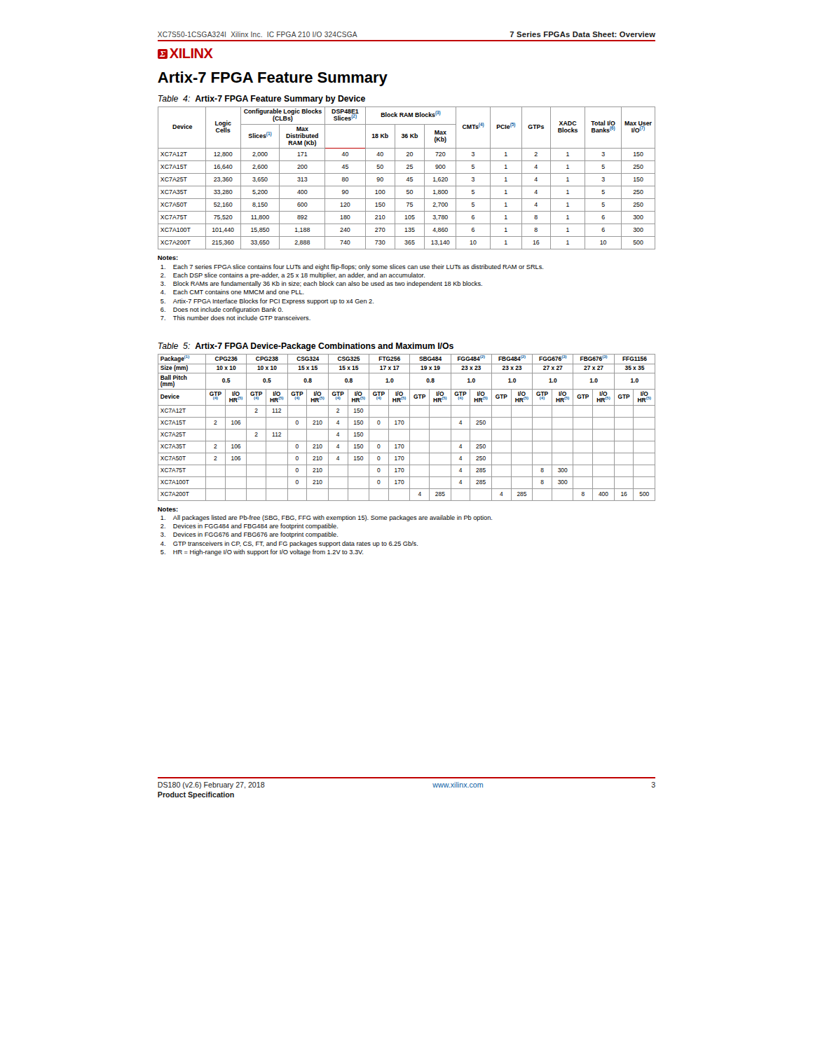XC7S50-1CSGA324I Xilinx Inc. IC FPGA 210 I/O 324CSGA
7 Series FPGAs Data Sheet: Overview
ΣXILINX
Artix-7 FPGA Feature Summary
Table 4: Artix-7 FPGA Feature Summary by Device
| Device | Logic Cells | Configurable Logic Blocks (CLBs) | DSP48E1 Slices (2) | Block RAM Blocks (3) | CMTs (4) | PCIe (5) | GTPs | XADC Blocks | Total I/O Banks (6) | Max User I/O (7) |
| --- | --- | --- | --- | --- | --- | --- | --- | --- | --- | --- |
| Slices (1) | Max Distributed RAM (Kb) | 18 Kb | 36 Kb | Max (Kb) |
| XC7A12T | 12,800 | 2,000 | 171 | 40 | 40 | 20 | 720 | 3 | 1 | 2 | 1 | 3 | 150 |
| XC7A15T | 16,640 | 2,600 | 200 | 45 | 50 | 25 | 900 | 5 | 1 | 4 | 1 | 5 | 250 |
| XC7A25T | 23,360 | 3,650 | 313 | 80 | 90 | 45 | 1,620 | 3 | 1 | 4 | 1 | 3 | 150 |
| XC7A35T | 33,280 | 5,200 | 400 | 90 | 100 | 50 | 1,800 | 5 | 1 | 4 | 1 | 5 | 250 |
| XC7A50T | 52,160 | 8,150 | 600 | 120 | 150 | 75 | 2,700 | 5 | 1 | 4 | 1 | 5 | 250 |
| XC7A75T | 75,520 | 11,800 | 892 | 180 | 210 | 105 | 3,780 | 6 | 1 | 8 | 1 | 6 | 300 |
| XC7A100T | 101,440 | 15,850 | 1,188 | 240 | 270 | 135 | 4,860 | 6 | 1 | 8 | 1 | 6 | 300 |
| XC7A200T | 215,360 | 33,650 | 2,888 | 740 | 730 | 365 | 13,140 | 10 | 1 | 16 | 1 | 10 | 500 |
Notes:
Each 7 series FPGA slice contains four LUTs and eight flip-flops; only some slices can use their LUTs as distributed RAM or SRLs.
Each DSP slice contains a pre-adder, a 25 x 18 multiplier, an adder, and an accumulator.
Block RAMs are fundamentally 36 Kb in size; each block can also be used as two independent 18 Kb blocks.
Each CMT contains one MMCM and one PLL.
Artix-7 FPGA Interface Blocks for PCI Express support up to x4 Gen 2.
Does not include configuration Bank 0.
This number does not include GTP transceivers.
Table 5: Artix-7 FPGA Device-Package Combinations and Maximum I/Os
| Package (1) | CPG236 | CPG238 | CSG324 | CSG325 | FTG256 | SBG484 | FGG484 (2) | FBG484 (2) | FGG676 (3) | FBG676 (3) | FFG1156 |
| --- | --- | --- | --- | --- | --- | --- | --- | --- | --- | --- | --- |
| Size (mm) | 10 x 10 | 10 x 10 | 15 x 15 | 15 x 15 | 17 x 17 | 19 x 19 | 23 x 23 | 23 x 23 | 27 x 27 | 27 x 27 | 35 x 35 |
| Ball Pitch (mm) | 0.5 | 0.5 | 0.8 | 0.8 | 1.0 | 0.8 | 1.0 | 1.0 | 1.0 | 1.0 | 1.0 |
| Device | GTP (4) | I/O HR (5) | GTP (4) | I/O HR (5) | GTP (4) | I/O HR (5) | GTP (4) | I/O HR (5) | GTP (4) | I/O HR (5) | GTP | I/O HR (5) | GTP (4) | I/O HR (5) | GTP | I/O HR (5) | GTP (4) | I/O HR (5) | GTP | I/O HR (5) | GTP | I/O HR (5) |
| XC7A12T | | | 2 | 112 | | | 2 | 150 | | | | | | | | | | | | | | |
| XC7A15T | 2 | 106 | | | 0 | 210 | 4 | 150 | 0 | 170 | | | 4 | 250 | | | | | | | | |
| XC7A25T | | | 2 | 112 | | | 4 | 150 | | | | | | | | | | | | | | |
| XC7A35T | 2 | 106 | | | 0 | 210 | 4 | 150 | 0 | 170 | | | 4 | 250 | | | | | | | | |
| XC7A50T | 2 | 106 | | | 0 | 210 | 4 | 150 | 0 | 170 | | | 4 | 250 | | | | | | | | |
| XC7A75T | | | | | 0 | 210 | | | 0 | 170 | | | 4 | 285 | | | 8 | 300 | | | | |
| XC7A100T | | | | | 0 | 210 | | | 0 | 170 | | | 4 | 285 | | | 8 | 300 | | | | |
| XC7A200T | | | | | | | | | | | 4 | 285 | | | 4 | 285 | | | 8 | 400 | 16 | 500 |
Notes:
All packages listed are Pb-free (SBG, FBG, FFG with exemption 15). Some packages are available in Pb option.
Devices in FGG484 and FBG484 are footprint compatible.
Devices in FGG676 and FBG676 are footprint compatible.
GTP transceivers in CP, CS, FT, and FG packages support data rates up to 6.25 Gb/s.
HR = High-range I/O with support for I/O voltage from 1.2V to 3.3V.
DS180 (v2.6) February 27, 2018
Product Specification
www.xilinx.com
3